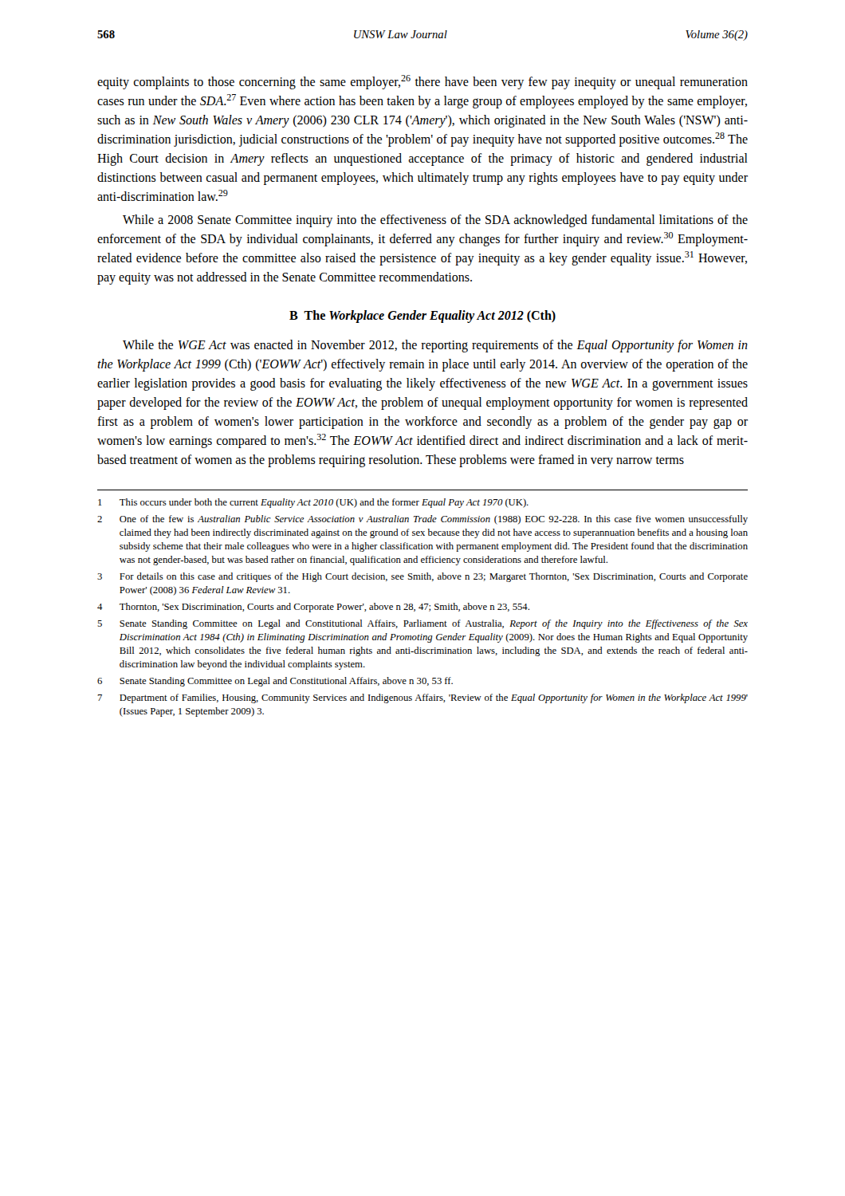568 UNSW Law Journal Volume 36(2)
equity complaints to those concerning the same employer,26 there have been very few pay inequity or unequal remuneration cases run under the SDA.27 Even where action has been taken by a large group of employees employed by the same employer, such as in New South Wales v Amery (2006) 230 CLR 174 ('Amery'), which originated in the New South Wales ('NSW') anti-discrimination jurisdiction, judicial constructions of the 'problem' of pay inequity have not supported positive outcomes.28 The High Court decision in Amery reflects an unquestioned acceptance of the primacy of historic and gendered industrial distinctions between casual and permanent employees, which ultimately trump any rights employees have to pay equity under anti-discrimination law.29
While a 2008 Senate Committee inquiry into the effectiveness of the SDA acknowledged fundamental limitations of the enforcement of the SDA by individual complainants, it deferred any changes for further inquiry and review.30 Employment-related evidence before the committee also raised the persistence of pay inequity as a key gender equality issue.31 However, pay equity was not addressed in the Senate Committee recommendations.
B The Workplace Gender Equality Act 2012 (Cth)
While the WGE Act was enacted in November 2012, the reporting requirements of the Equal Opportunity for Women in the Workplace Act 1999 (Cth) ('EOWW Act') effectively remain in place until early 2014. An overview of the operation of the earlier legislation provides a good basis for evaluating the likely effectiveness of the new WGE Act. In a government issues paper developed for the review of the EOWW Act, the problem of unequal employment opportunity for women is represented first as a problem of women's lower participation in the workforce and secondly as a problem of the gender pay gap or women's low earnings compared to men's.32 The EOWW Act identified direct and indirect discrimination and a lack of merit-based treatment of women as the problems requiring resolution. These problems were framed in very narrow terms
This occurs under both the current Equality Act 2010 (UK) and the former Equal Pay Act 1970 (UK).
One of the few is Australian Public Service Association v Australian Trade Commission (1988) EOC 92-228. In this case five women unsuccessfully claimed they had been indirectly discriminated against on the ground of sex because they did not have access to superannuation benefits and a housing loan subsidy scheme that their male colleagues who were in a higher classification with permanent employment did. The President found that the discrimination was not gender-based, but was based rather on financial, qualification and efficiency considerations and therefore lawful.
For details on this case and critiques of the High Court decision, see Smith, above n 23; Margaret Thornton, 'Sex Discrimination, Courts and Corporate Power' (2008) 36 Federal Law Review 31.
Thornton, 'Sex Discrimination, Courts and Corporate Power', above n 28, 47; Smith, above n 23, 554.
Senate Standing Committee on Legal and Constitutional Affairs, Parliament of Australia, Report of the Inquiry into the Effectiveness of the Sex Discrimination Act 1984 (Cth) in Eliminating Discrimination and Promoting Gender Equality (2009). Nor does the Human Rights and Equal Opportunity Bill 2012, which consolidates the five federal human rights and anti-discrimination laws, including the SDA, and extends the reach of federal anti-discrimination law beyond the individual complaints system.
Senate Standing Committee on Legal and Constitutional Affairs, above n 30, 53 ff.
Department of Families, Housing, Community Services and Indigenous Affairs, 'Review of the Equal Opportunity for Women in the Workplace Act 1999' (Issues Paper, 1 September 2009) 3.